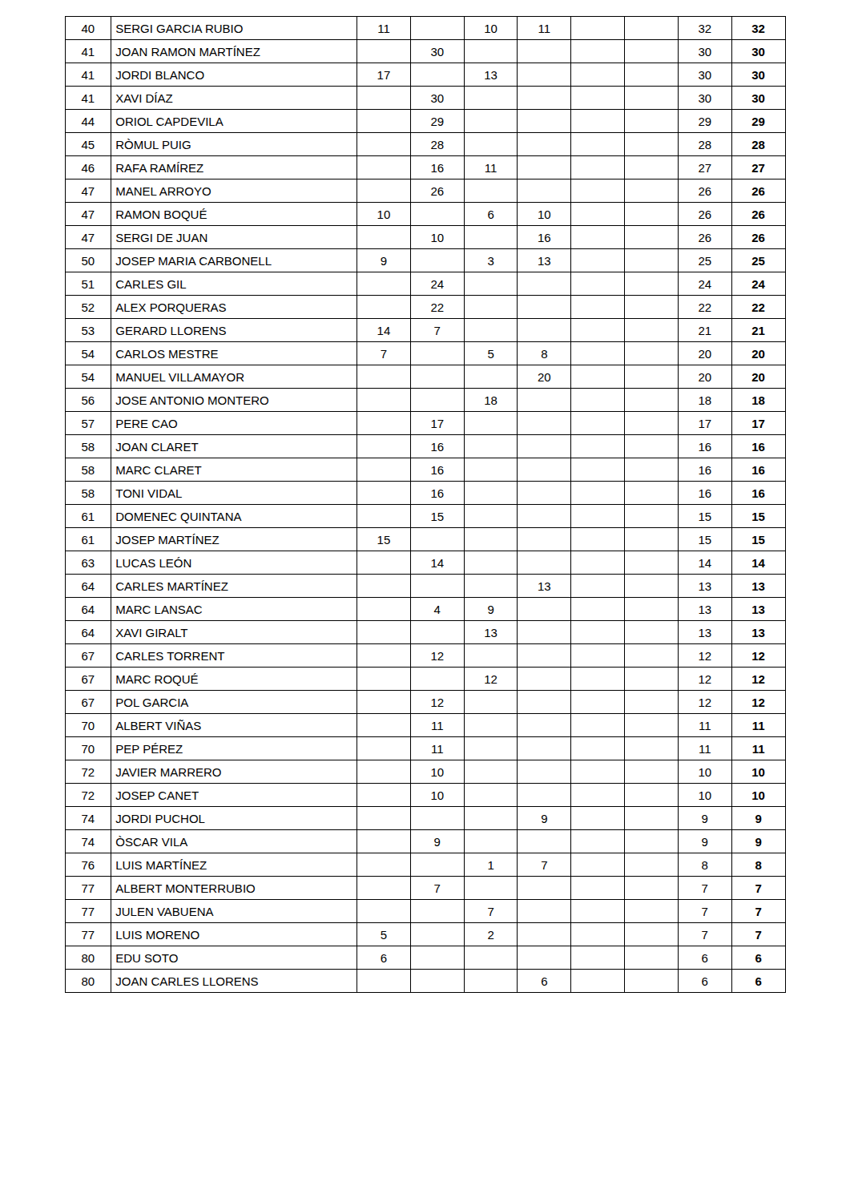| 40 | SERGI GARCIA RUBIO | 11 | | 10 | 11 | | | 32 | 32 |
| 41 | JOAN RAMON MARTÍNEZ | | 30 | | | | | 30 | 30 |
| 41 | JORDI BLANCO | 17 | | 13 | | | | 30 | 30 |
| 41 | XAVI DÍAZ | | 30 | | | | | 30 | 30 |
| 44 | ORIOL CAPDEVILA | | 29 | | | | | 29 | 29 |
| 45 | RÒMUL PUIG | | 28 | | | | | 28 | 28 |
| 46 | RAFA RAMÍREZ | | 16 | 11 | | | | 27 | 27 |
| 47 | MANEL ARROYO | | 26 | | | | | 26 | 26 |
| 47 | RAMON BOQUÉ | 10 | | 6 | 10 | | | 26 | 26 |
| 47 | SERGI DE JUAN | | 10 | | 16 | | | 26 | 26 |
| 50 | JOSEP MARIA CARBONELL | 9 | | 3 | 13 | | | 25 | 25 |
| 51 | CARLES GIL | | 24 | | | | | 24 | 24 |
| 52 | ALEX PORQUERAS | | 22 | | | | | 22 | 22 |
| 53 | GERARD LLORENS | 14 | 7 | | | | | 21 | 21 |
| 54 | CARLOS MESTRE | 7 | | 5 | 8 | | | 20 | 20 |
| 54 | MANUEL VILLAMAYOR | | | | 20 | | | 20 | 20 |
| 56 | JOSE ANTONIO MONTERO | | | 18 | | | | 18 | 18 |
| 57 | PERE CAO | | 17 | | | | | 17 | 17 |
| 58 | JOAN CLARET | | 16 | | | | | 16 | 16 |
| 58 | MARC CLARET | | 16 | | | | | 16 | 16 |
| 58 | TONI VIDAL | | 16 | | | | | 16 | 16 |
| 61 | DOMENEC QUINTANA | | 15 | | | | | 15 | 15 |
| 61 | JOSEP MARTÍNEZ | 15 | | | | | | 15 | 15 |
| 63 | LUCAS LEÓN | | 14 | | | | | 14 | 14 |
| 64 | CARLES MARTÍNEZ | | | | 13 | | | 13 | 13 |
| 64 | MARC LANSAC | | 4 | 9 | | | | 13 | 13 |
| 64 | XAVI GIRALT | | | 13 | | | | 13 | 13 |
| 67 | CARLES TORRENT | | 12 | | | | | 12 | 12 |
| 67 | MARC ROQUÉ | | | 12 | | | | 12 | 12 |
| 67 | POL GARCIA | | 12 | | | | | 12 | 12 |
| 70 | ALBERT VIÑAS | | 11 | | | | | 11 | 11 |
| 70 | PEP PÉREZ | | 11 | | | | | 11 | 11 |
| 72 | JAVIER MARRERO | | 10 | | | | | 10 | 10 |
| 72 | JOSEP CANET | | 10 | | | | | 10 | 10 |
| 74 | JORDI PUCHOL | | | | 9 | | | 9 | 9 |
| 74 | ÒSCAR VILA | | 9 | | | | | 9 | 9 |
| 76 | LUIS MARTÍNEZ | | | 1 | 7 | | | 8 | 8 |
| 77 | ALBERT MONTERRUBIO | | 7 | | | | | 7 | 7 |
| 77 | JULEN VABUENA | | | 7 | | | | 7 | 7 |
| 77 | LUIS MORENO | 5 | | 2 | | | | 7 | 7 |
| 80 | EDU SOTO | 6 | | | | | | 6 | 6 |
| 80 | JOAN CARLES LLORENS | | | | 6 | | | 6 | 6 |